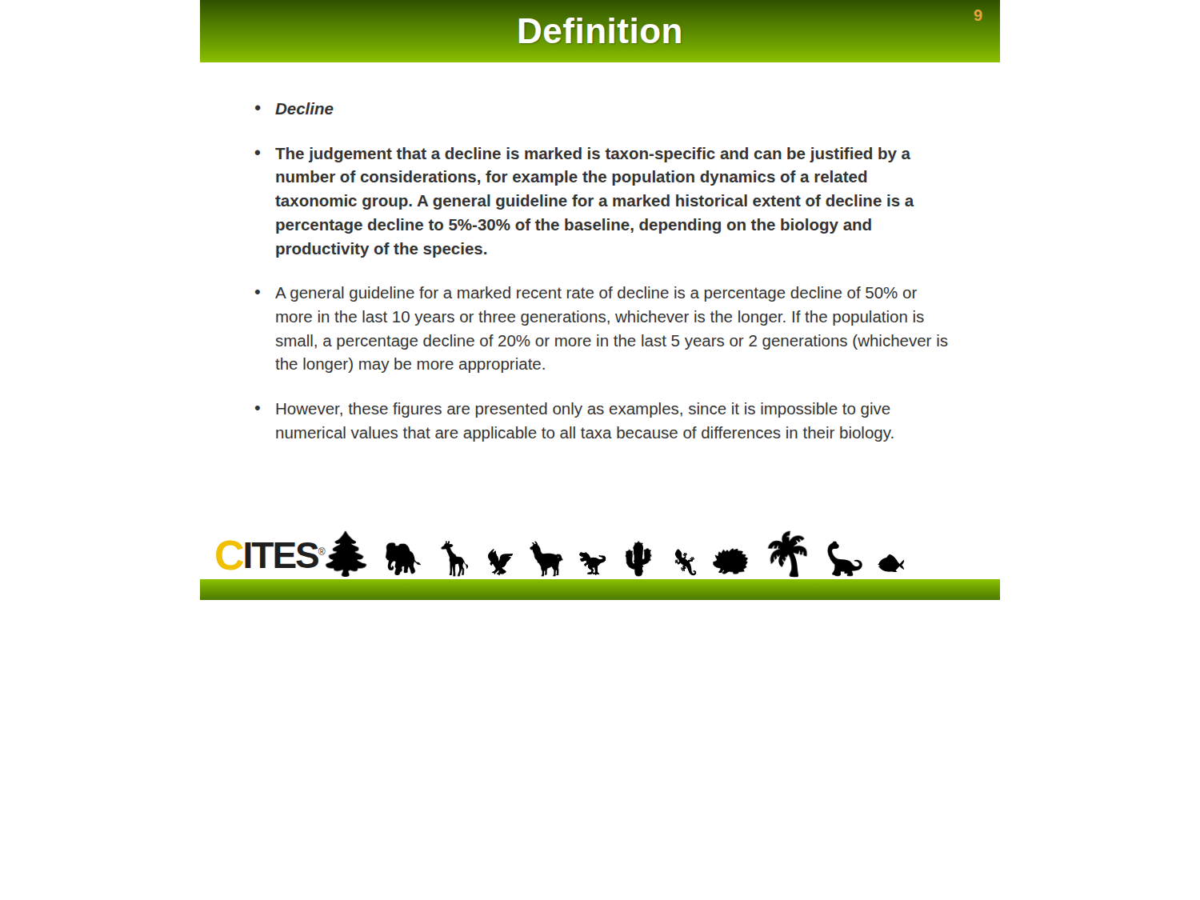9
Definition
Decline
The judgement that a decline is marked is taxon-specific and can be justified by a number of considerations, for example the population dynamics of a related taxonomic group. A general guideline for a marked historical extent of decline is a percentage decline to 5%-30% of the baseline, depending on the biology and productivity of the species.
A general guideline for a marked recent rate of decline is a percentage decline of 50% or more in the last 10 years or three generations, whichever is the longer. If the population is small, a percentage decline of 20% or more in the last 5 years or 2 generations (whichever is the longer) may be more appropriate.
However, these figures are presented only as examples, since it is impossible to give numerical values that are applicable to all taxa because of differences in their biology.
CITES®
🌲 🐘 🦒 🦅 🦙 🦖 🌵 🦎 🦔 🌴 🦕 🐟